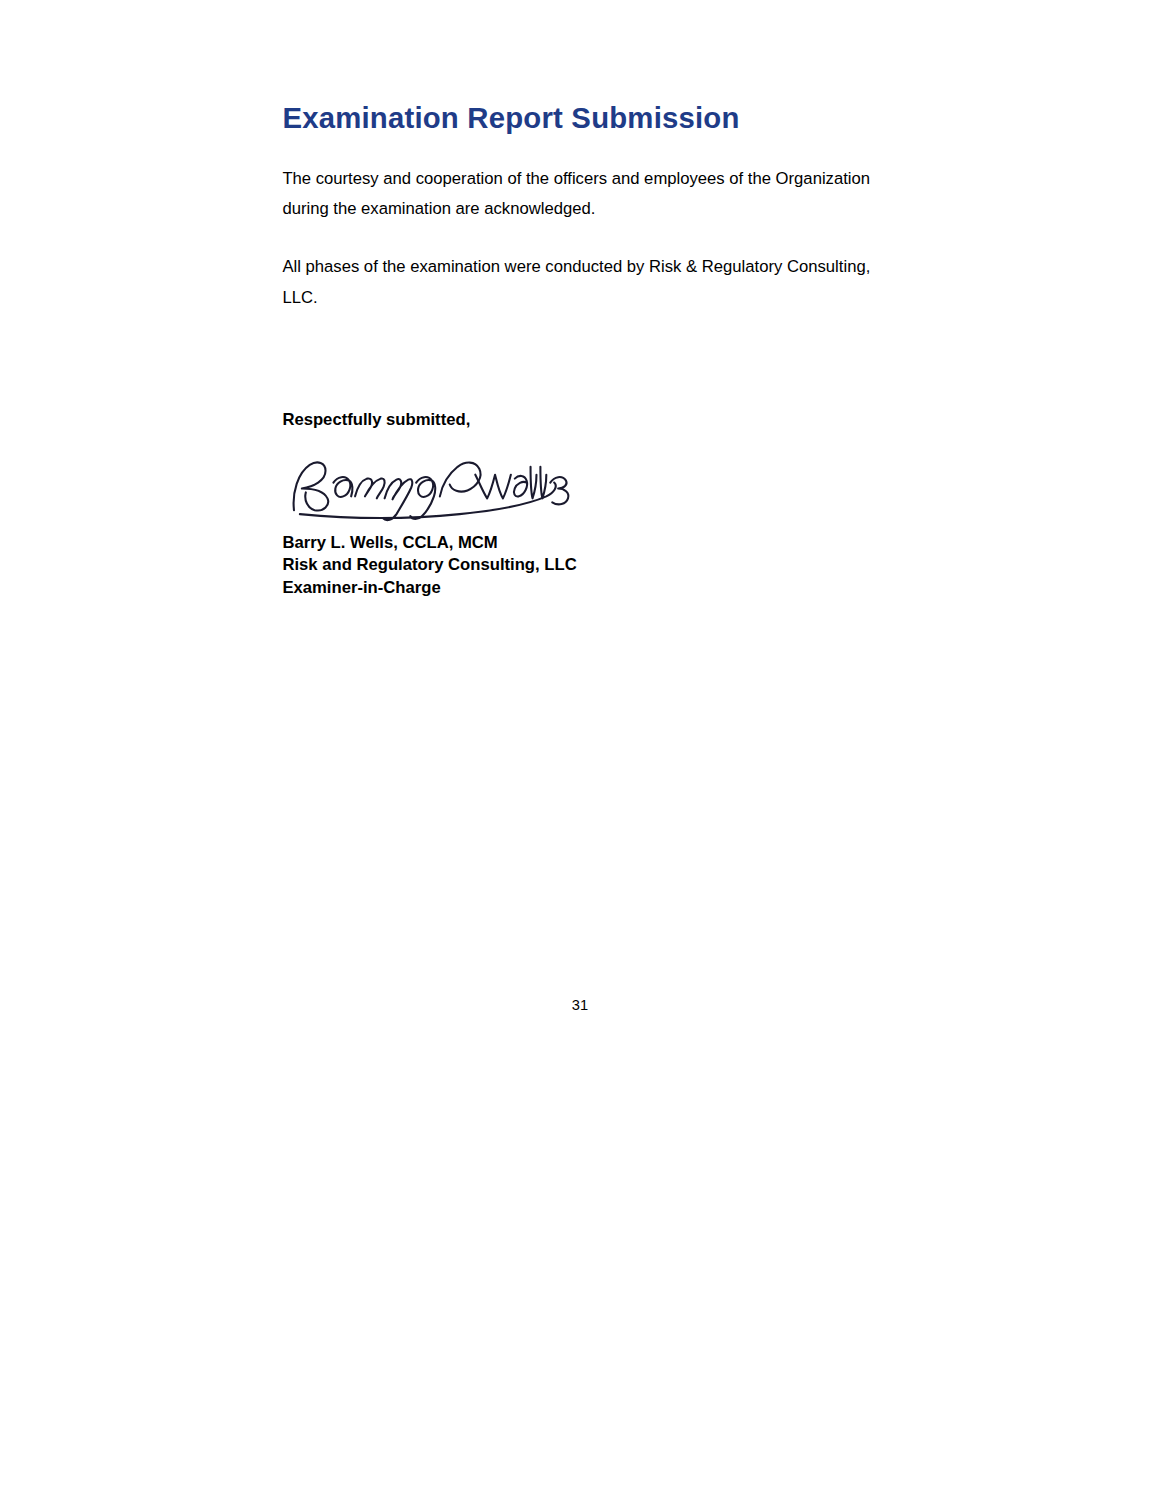Examination Report Submission
The courtesy and cooperation of the officers and employees of the Organization during the examination are acknowledged.
All phases of the examination were conducted by Risk & Regulatory Consulting, LLC.
Respectfully submitted,
Barry L. Wells, CCLA, MCM
Risk and Regulatory Consulting, LLC
Examiner-in-Charge
31